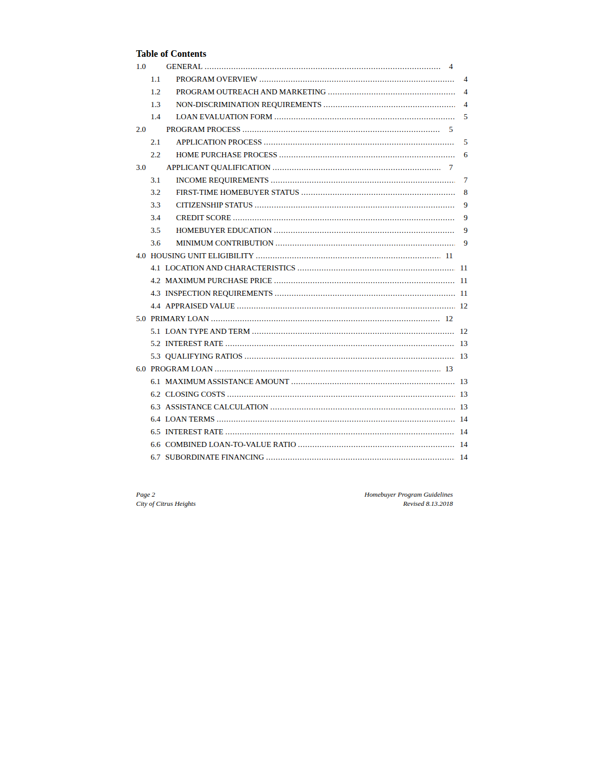Table of Contents
1.0 GENERAL .................................................................................................................................. 4
1.1 PROGRAM OVERVIEW ............................................................................................................. 4
1.2 PROGRAM OUTREACH AND MARKETING ......................................................................... 4
1.3 NON-DISCRIMINATION REQUIREMENTS .......................................................................... 4
1.4 LOAN EVALUATION FORM ..................................................................................................... 5
2.0 PROGRAM PROCESS ................................................................................................................. 5
2.1 APPLICATION PROCESS .......................................................................................................... 5
2.2 HOME PURCHASE PROCESS .................................................................................................. 6
3.0 APPLICANT QUALIFICATION ................................................................................................... 7
3.1 INCOME REQUIREMENTS ....................................................................................................... 7
3.2 FIRST-TIME HOMEBUYER STATUS ..................................................................................... 8
3.3 CITIZENSHIP STATUS .............................................................................................................. 9
3.4 CREDIT SCORE ......................................................................................................................... 9
3.5 HOMEBUYER EDUCATION ..................................................................................................... 9
3.6 MINIMUM CONTRIBUTION ..................................................................................................... 9
4.0 HOUSING UNIT ELIGIBILITY ......................................................................................................... 11
4.1 LOCATION AND CHARACTERISTICS ....................................................................................... 11
4.2 MAXIMUM PURCHASE PRICE ................................................................................................. 11
4.3 INSPECTION REQUIREMENTS ................................................................................................. 11
4.4 APPRAISED VALUE ............................................................................................................... 12
5.0 PRIMARY LOAN ......................................................................................................................... 12
5.1 LOAN TYPE AND TERM ......................................................................................................... 12
5.2 INTEREST RATE ....................................................................................................................... 13
5.3 QUALIFYING RATIOS ............................................................................................................. 13
6.0 PROGRAM LOAN ....................................................................................................................... 13
6.1 MAXIMUM ASSISTANCE AMOUNT ....................................................................................... 13
6.2 CLOSING COSTS ..................................................................................................................... 13
6.3 ASSISTANCE CALCULATION .................................................................................................. 13
6.4 LOAN TERMS ............................................................................................................................. 14
6.5 INTEREST RATE ....................................................................................................................... 14
6.6 COMBINED LOAN-TO-VALUE RATIO ..................................................................................... 14
6.7 SUBORDINATE FINANCING ..................................................................................................... 14
Page 2
City of Citrus Heights
Homebuyer Program Guidelines
Revised 8.13.2018